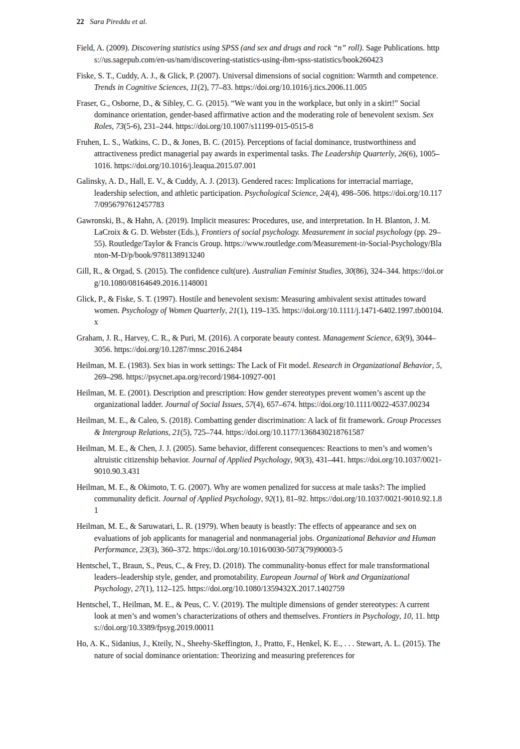22 Sara Pireddu et al.
Field, A. (2009). Discovering statistics using SPSS (and sex and drugs and rock “n” roll). Sage Publications. https://us.sagepub.com/en-us/nam/discovering-statistics-using-ibm-spss-statistics/book260423
Fiske, S. T., Cuddy, A. J., & Glick, P. (2007). Universal dimensions of social cognition: Warmth and competence. Trends in Cognitive Sciences, 11(2), 77–83. https://doi.org/10.1016/j.tics.2006.11.005
Fraser, G., Osborne, D., & Sibley, C. G. (2015). “We want you in the workplace, but only in a skirt!” Social dominance orientation, gender-based affirmative action and the moderating role of benevolent sexism. Sex Roles, 73(5-6), 231–244. https://doi.org/10.1007/s11199-015-0515-8
Fruhen, L. S., Watkins, C. D., & Jones, B. C. (2015). Perceptions of facial dominance, trustworthiness and attractiveness predict managerial pay awards in experimental tasks. The Leadership Quarterly, 26(6), 1005–1016. https://doi.org/10.1016/j.leaqua.2015.07.001
Galinsky, A. D., Hall, E. V., & Cuddy, A. J. (2013). Gendered races: Implications for interracial marriage, leadership selection, and athletic participation. Psychological Science, 24(4), 498–506. https://doi.org/10.1177/0956797612457783
Gawronski, B., & Hahn, A. (2019). Implicit measures: Procedures, use, and interpretation. In H. Blanton, J. M. LaCroix & G. D. Webster (Eds.), Frontiers of social psychology. Measurement in social psychology (pp. 29–55). Routledge/Taylor & Francis Group. https://www.routledge.com/Measurement-in-Social-Psychology/Blanton-M-D/p/book/9781138913240
Gill, R., & Orgad, S. (2015). The confidence cult(ure). Australian Feminist Studies, 30(86), 324–344. https://doi.org/10.1080/08164649.2016.1148001
Glick, P., & Fiske, S. T. (1997). Hostile and benevolent sexism: Measuring ambivalent sexist attitudes toward women. Psychology of Women Quarterly, 21(1), 119–135. https://doi.org/10.1111/j.1471-6402.1997.tb00104.x
Graham, J. R., Harvey, C. R., & Puri, M. (2016). A corporate beauty contest. Management Science, 63(9), 3044–3056. https://doi.org/10.1287/mnsc.2016.2484
Heilman, M. E. (1983). Sex bias in work settings: The Lack of Fit model. Research in Organizational Behavior, 5, 269–298. https://psycnet.apa.org/record/1984-10927-001
Heilman, M. E. (2001). Description and prescription: How gender stereotypes prevent women’s ascent up the organizational ladder. Journal of Social Issues, 57(4), 657–674. https://doi.org/10.1111/0022-4537.00234
Heilman, M. E., & Caleo, S. (2018). Combatting gender discrimination: A lack of fit framework. Group Processes & Intergroup Relations, 21(5), 725–744. https://doi.org/10.1177/1368430218761587
Heilman, M. E., & Chen, J. J. (2005). Same behavior, different consequences: Reactions to men’s and women’s altruistic citizenship behavior. Journal of Applied Psychology, 90(3), 431–441. https://doi.org/10.1037/0021-9010.90.3.431
Heilman, M. E., & Okimoto, T. G. (2007). Why are women penalized for success at male tasks?: The implied communality deficit. Journal of Applied Psychology, 92(1), 81–92. https://doi.org/10.1037/0021-9010.92.1.81
Heilman, M. E., & Saruwatari, L. R. (1979). When beauty is beastly: The effects of appearance and sex on evaluations of job applicants for managerial and nonmanagerial jobs. Organizational Behavior and Human Performance, 23(3), 360–372. https://doi.org/10.1016/0030-5073(79)90003-5
Hentschel, T., Braun, S., Peus, C., & Frey, D. (2018). The communality-bonus effect for male transformational leaders–leadership style, gender, and promotability. European Journal of Work and Organizational Psychology, 27(1), 112–125. https://doi.org/10.1080/1359432X.2017.1402759
Hentschel, T., Heilman, M. E., & Peus, C. V. (2019). The multiple dimensions of gender stereotypes: A current look at men’s and women’s characterizations of others and themselves. Frontiers in Psychology, 10, 11. https://doi.org/10.3389/fpsyg.2019.00011
Ho, A. K., Sidanius, J., Kteily, N., Sheehy-Skeffington, J., Pratto, F., Henkel, K. E., . . . Stewart, A. L. (2015). The nature of social dominance orientation: Theorizing and measuring preferences for